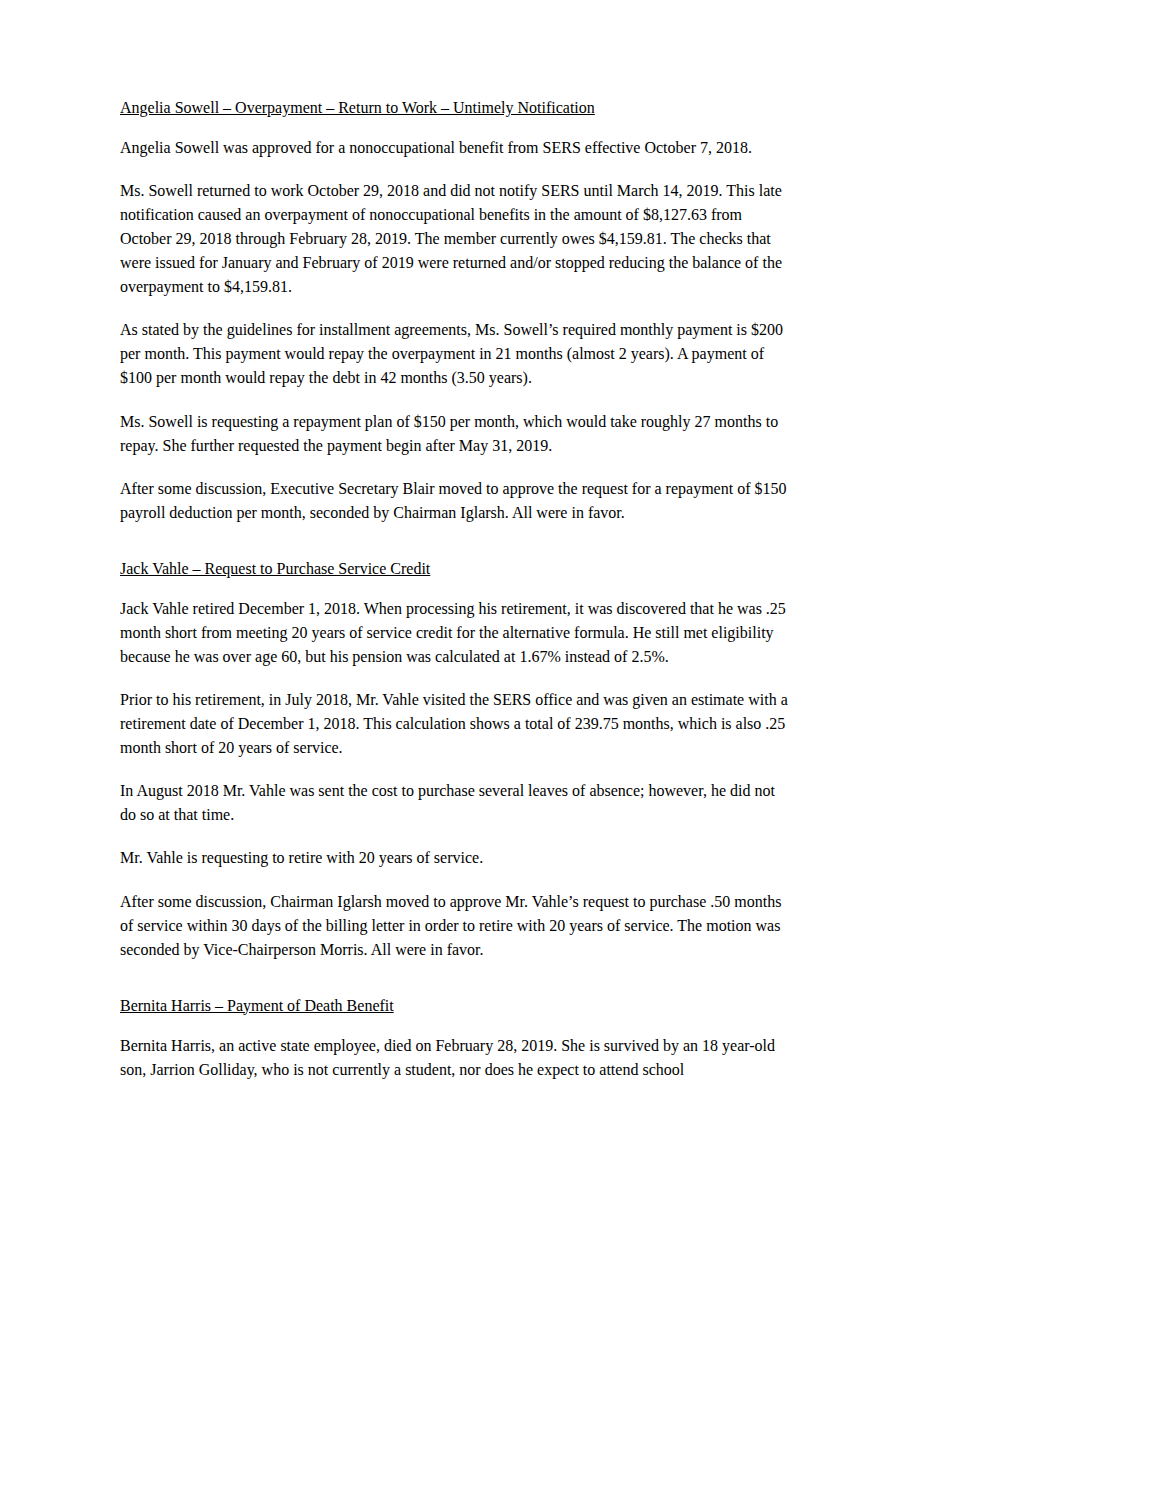Angelia Sowell – Overpayment – Return to Work – Untimely Notification
Angelia Sowell was approved for a nonoccupational benefit from SERS effective October 7, 2018.
Ms. Sowell returned to work October 29, 2018 and did not notify SERS until March 14, 2019. This late notification caused an overpayment of nonoccupational benefits in the amount of $8,127.63 from October 29, 2018 through February 28, 2019. The member currently owes $4,159.81. The checks that were issued for January and February of 2019 were returned and/or stopped reducing the balance of the overpayment to $4,159.81.
As stated by the guidelines for installment agreements, Ms. Sowell’s required monthly payment is $200 per month. This payment would repay the overpayment in 21 months (almost 2 years). A payment of $100 per month would repay the debt in 42 months (3.50 years).
Ms. Sowell is requesting a repayment plan of $150 per month, which would take roughly 27 months to repay. She further requested the payment begin after May 31, 2019.
After some discussion, Executive Secretary Blair moved to approve the request for a repayment of $150 payroll deduction per month, seconded by Chairman Iglarsh. All were in favor.
Jack Vahle – Request to Purchase Service Credit
Jack Vahle retired December 1, 2018. When processing his retirement, it was discovered that he was .25 month short from meeting 20 years of service credit for the alternative formula. He still met eligibility because he was over age 60, but his pension was calculated at 1.67% instead of 2.5%.
Prior to his retirement, in July 2018, Mr. Vahle visited the SERS office and was given an estimate with a retirement date of December 1, 2018. This calculation shows a total of 239.75 months, which is also .25 month short of 20 years of service.
In August 2018 Mr. Vahle was sent the cost to purchase several leaves of absence; however, he did not do so at that time.
Mr. Vahle is requesting to retire with 20 years of service.
After some discussion, Chairman Iglarsh moved to approve Mr. Vahle’s request to purchase .50 months of service within 30 days of the billing letter in order to retire with 20 years of service. The motion was seconded by Vice-Chairperson Morris. All were in favor.
Bernita Harris – Payment of Death Benefit
Bernita Harris, an active state employee, died on February 28, 2019. She is survived by an 18 year-old son, Jarrion Golliday, who is not currently a student, nor does he expect to attend school